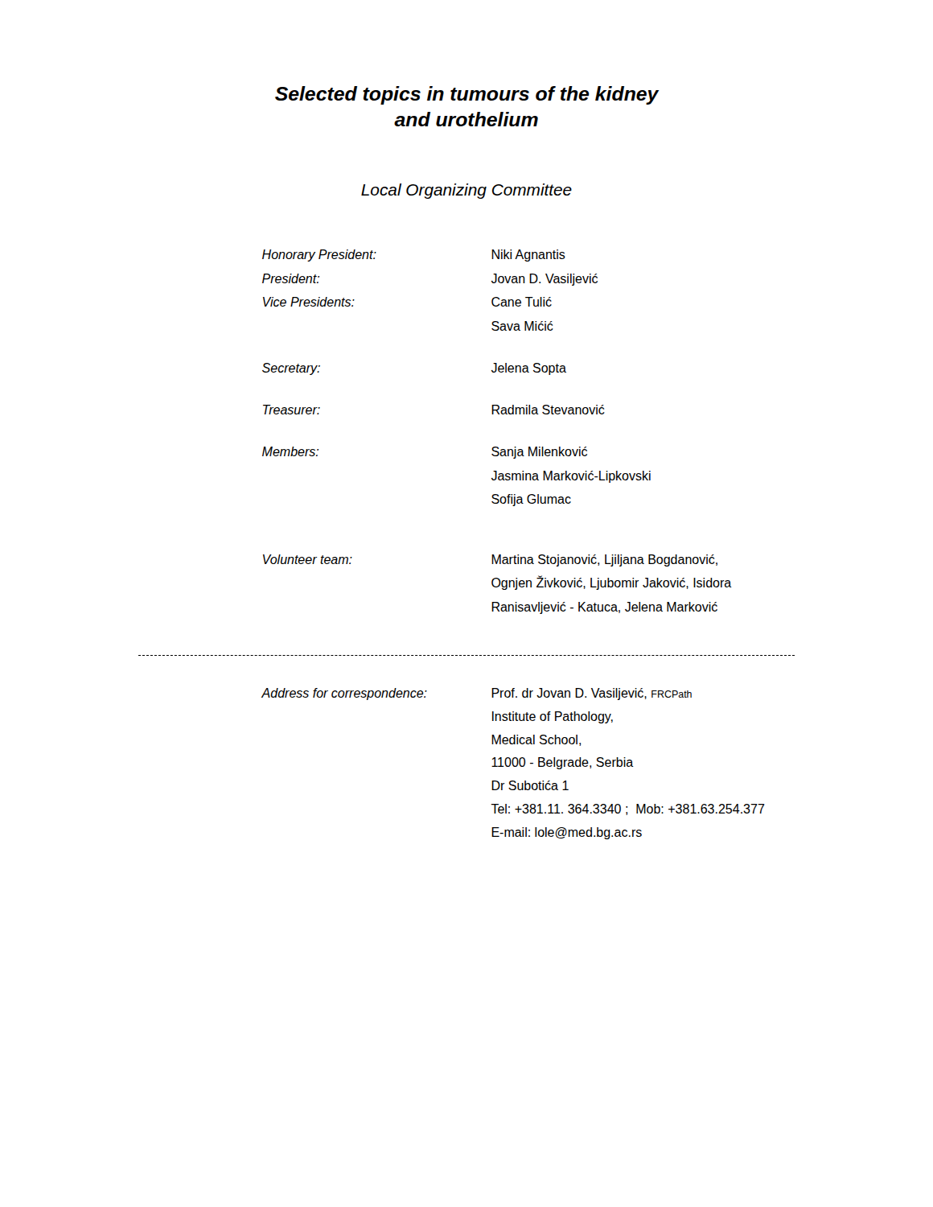Selected topics in tumours of the kidney
and urothelium
Local Organizing Committee
| Honorary President: | Niki Agnantis |
| President: | Jovan D. Vasiljević |
| Vice Presidents: | Cane Tulić |
| | Sava Mićić |
| Secretary: | Jelena Sopta |
| Treasurer: | Radmila Stevanović |
| Members: | Sanja Milenković |
| | Jasmina Marković-Lipkovski |
| | Sofija Glumac |
| Volunteer team: | Martina Stojanović, Ljiljana Bogdanović, |
| | Ognjen Živković, Ljubomir Jaković, Isidora |
| | Ranisavljević - Katuca, Jelena Marković |
| Address for correspondence: | Prof. dr Jovan D. Vasiljević, FRCPath |
| | Institute of Pathology, |
| | Medical School, |
| | 11000 - Belgrade, Serbia |
| | Dr Subotića 1 |
| | Tel: +381.11. 364.3340 ; Mob: +381.63.254.377 |
| | E-mail: lole@med.bg.ac.rs |